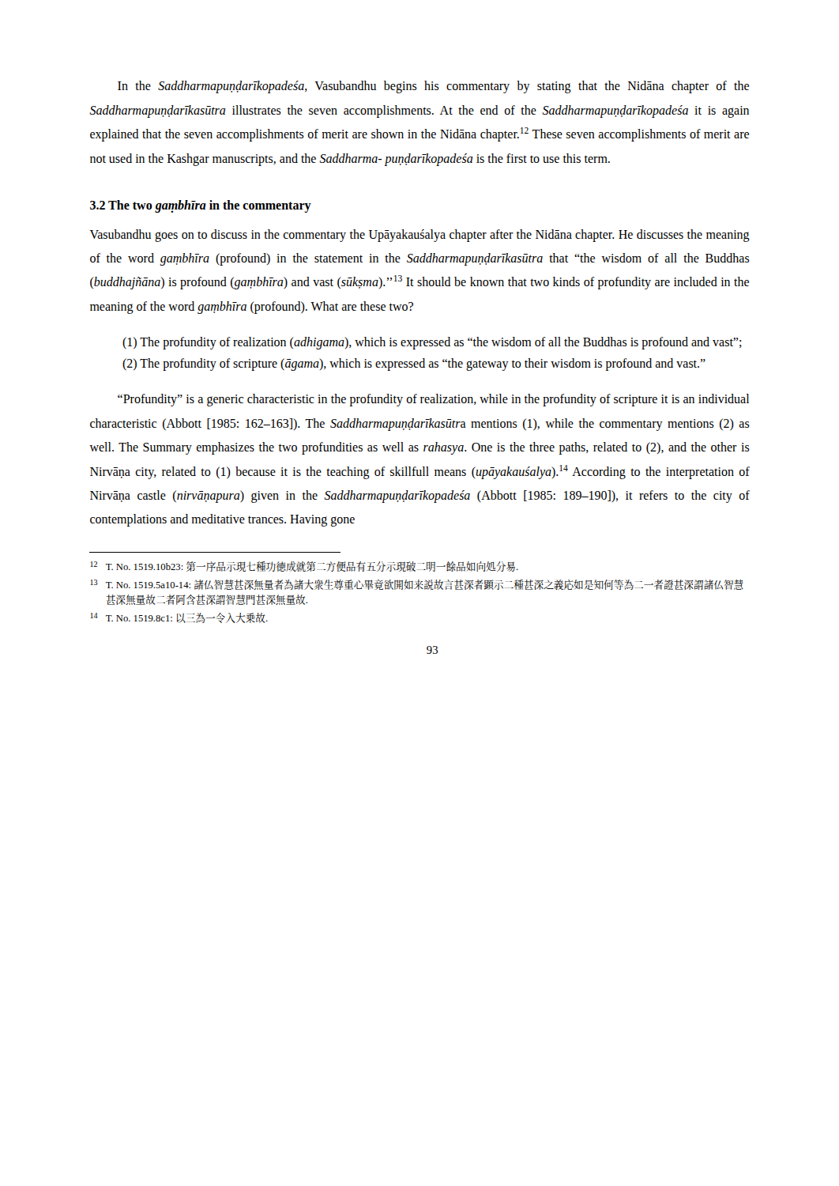In the Saddharmapuṇḍarīkopadeśa, Vasubandhu begins his commentary by stating that the Nidāna chapter of the Saddharmapuṇḍarīkasūtra illustrates the seven accomplishments. At the end of the Saddharmapuṇḍarīkopadeśa it is again explained that the seven accomplishments of merit are shown in the Nidāna chapter.12 These seven accomplishments of merit are not used in the Kashgar manuscripts, and the Saddharma- puṇḍarīkopadeśa is the first to use this term.
3.2 The two gaṃbhīra in the commentary
Vasubandhu goes on to discuss in the commentary the Upāyakauśalya chapter after the Nidāna chapter. He discusses the meaning of the word gaṃbhīra (profound) in the statement in the Saddharmapuṇḍarīkasūtra that “the wisdom of all the Buddhas (buddhajñāna) is profound (gaṃbhīra) and vast (sūkṣma).’’13 It should be known that two kinds of profundity are included in the meaning of the word gaṃbhīra (profound). What are these two?
(1) The profundity of realization (adhigama), which is expressed as “the wisdom of all the Buddhas is profound and vast”;
(2) The profundity of scripture (āgama), which is expressed as “the gateway to their wisdom is profound and vast.”
“Profundity” is a generic characteristic in the profundity of realization, while in the profundity of scripture it is an individual characteristic (Abbott [1985: 162–163]). The Saddharmapuṇḍarīkasūtra mentions (1), while the commentary mentions (2) as well. The Summary emphasizes the two profundities as well as rahasya. One is the three paths, related to (2), and the other is Nirvāṇa city, related to (1) because it is the teaching of skillfull means (upāyakauśalya).14 According to the interpretation of Nirvāṇa castle (nirvāṇapura) given in the Saddharmapuṇḍarīkopadeśa (Abbott [1985: 189–190]), it refers to the city of contemplations and meditative trances. Having gone
12 T. No. 1519.10b23: 第一序品示現七種功徳成就第二方便品有五分示現破二明一餘品如向処分易.
13 T. No. 1519.5a10-14: 諸仏智慧甚深無量者為諸大衆生尊重心畢竟欲開如来説故言甚深者顕示二種甚深之義応如是知何等為二一者證甚深謂諸仏智慧甚深無量故二者阿含甚深謂智慧門甚深無量故.
14 T. No. 1519.8c1: 以三為一令入大乗故.
93